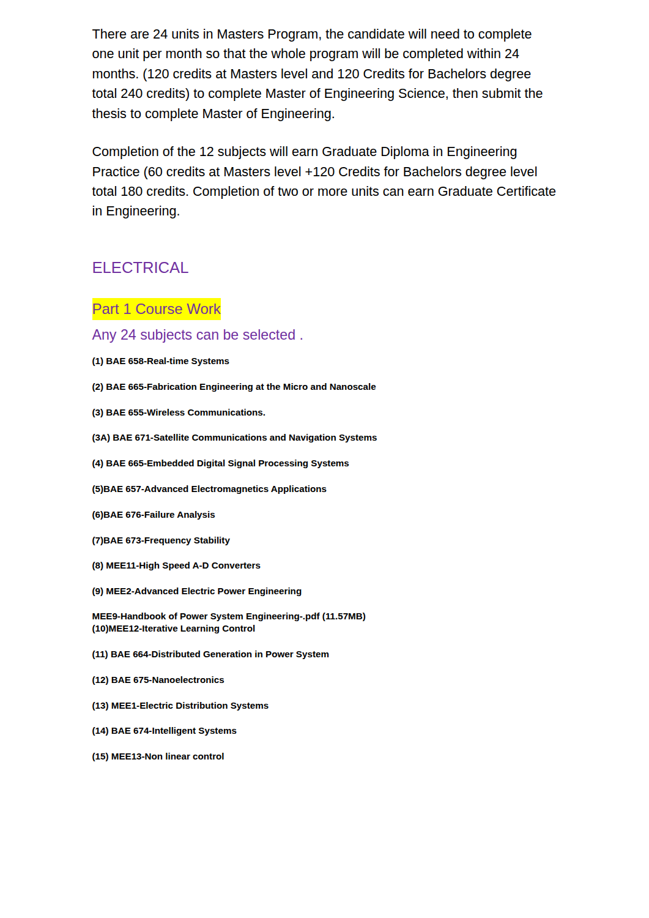There are 24 units in Masters Program, the candidate will need to complete one unit per month so that the whole program will be completed within 24 months. (120 credits at Masters level and 120 Credits for Bachelors degree total 240 credits) to complete Master of Engineering Science, then submit the thesis to complete Master of Engineering.
Completion of the 12 subjects will earn Graduate Diploma in Engineering Practice (60 credits at Masters level +120 Credits for Bachelors degree level total 180 credits. Completion of two or more units can earn Graduate Certificate in Engineering.
ELECTRICAL
Part 1 Course Work
Any 24 subjects can be selected .
(1) BAE 658-Real-time Systems
(2) BAE 665-Fabrication Engineering at the Micro and Nanoscale
(3) BAE 655-Wireless Communications.
(3A) BAE 671-Satellite Communications and Navigation Systems
(4) BAE 665-Embedded Digital Signal Processing Systems
(5)BAE 657-Advanced Electromagnetics Applications
(6)BAE 676-Failure Analysis
(7)BAE 673-Frequency Stability
(8) MEE11-High Speed A-D Converters
(9) MEE2-Advanced Electric Power Engineering
MEE9-Handbook of Power System Engineering-.pdf (11.57MB)
(10)MEE12-Iterative Learning Control
(11) BAE 664-Distributed Generation in Power System
(12) BAE 675-Nanoelectronics
(13) MEE1-Electric Distribution Systems
(14) BAE 674-Intelligent Systems
(15) MEE13-Non linear control